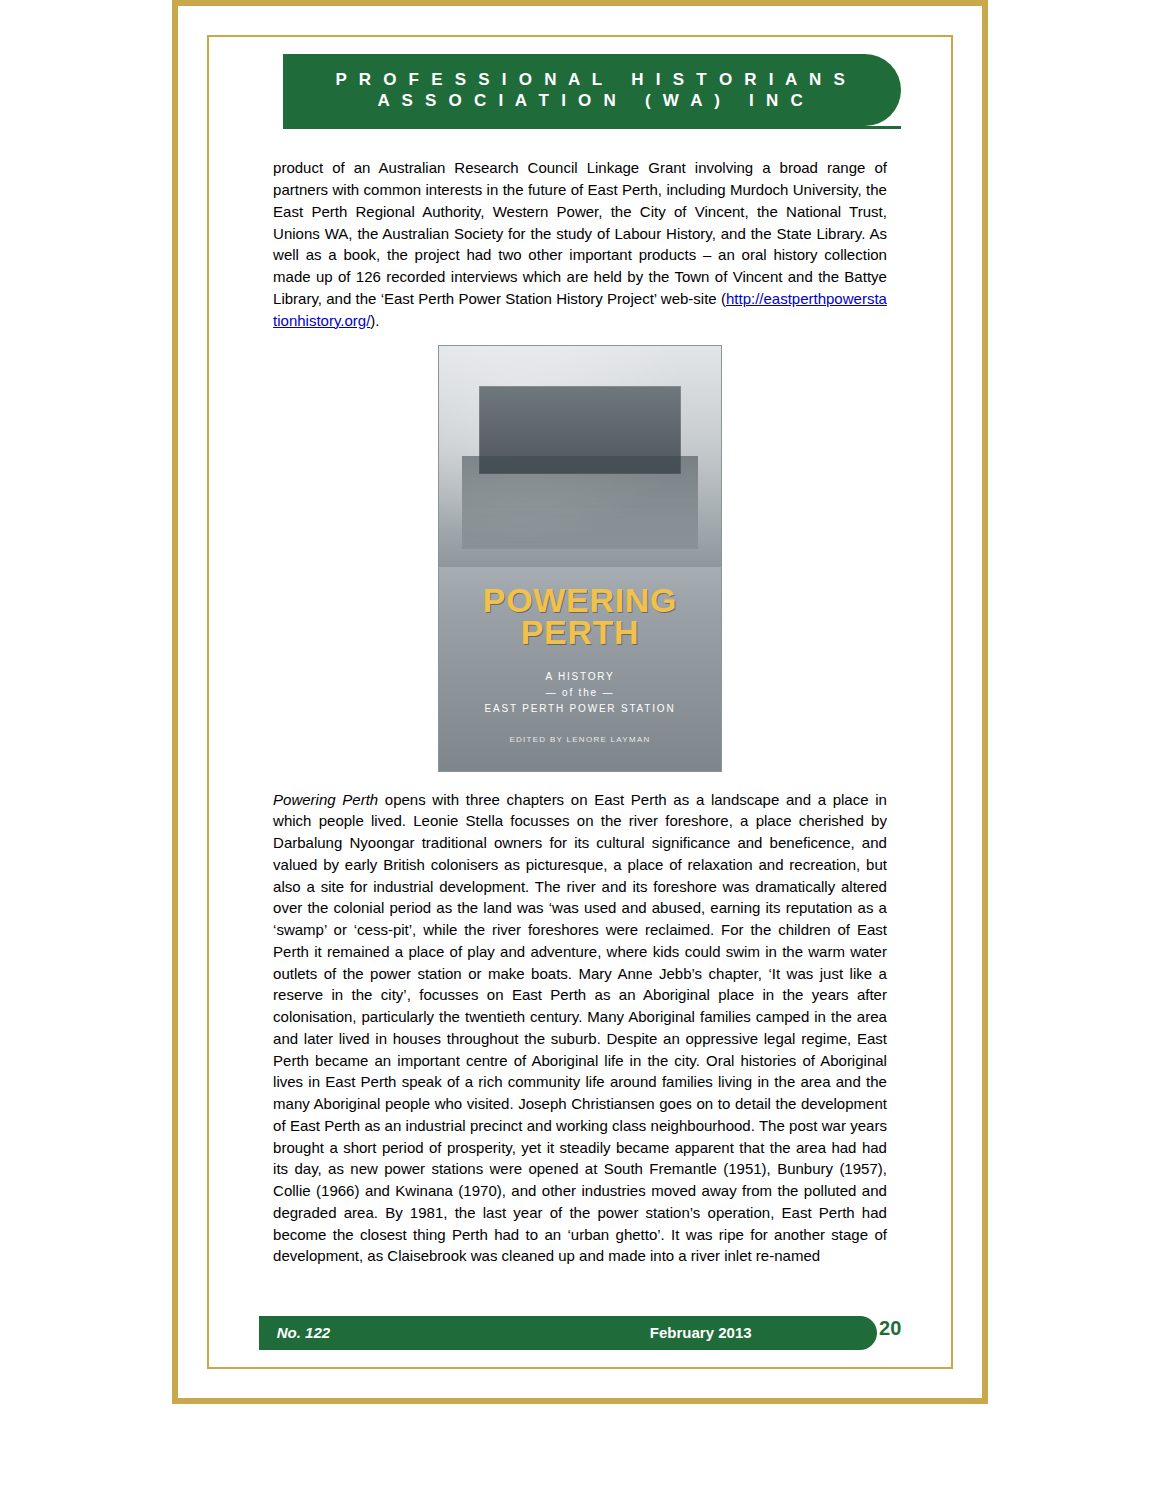P R O F E S S I O N A L H I S T O R I A N S
A S S O C I A T I O N ( W A ) I N C
product of an Australian Research Council Linkage Grant involving a broad range of partners with common interests in the future of East Perth, including Murdoch University, the East Perth Regional Authority, Western Power, the City of Vincent, the National Trust, Unions WA, the Australian Society for the study of Labour History, and the State Library. As well as a book, the project had two other important products – an oral history collection made up of 126 recorded interviews which are held by the Town of Vincent and the Battye Library, and the ‘East Perth Power Station History Project’ web-site (http://eastperthpowerstationhistory.org/).
POWERING
PERTH
A HISTORY
— of the —
EAST PERTH POWER STATION
EDITED BY LENORE LAYMAN
Powering Perth opens with three chapters on East Perth as a landscape and a place in which people lived. Leonie Stella focusses on the river foreshore, a place cherished by Darbalung Nyoongar traditional owners for its cultural significance and beneficence, and valued by early British colonisers as picturesque, a place of relaxation and recreation, but also a site for industrial development. The river and its foreshore was dramatically altered over the colonial period as the land was ‘was used and abused, earning its reputation as a ‘swamp’ or ‘cess-pit’, while the river foreshores were reclaimed. For the children of East Perth it remained a place of play and adventure, where kids could swim in the warm water outlets of the power station or make boats. Mary Anne Jebb’s chapter, ‘It was just like a reserve in the city’, focusses on East Perth as an Aboriginal place in the years after colonisation, particularly the twentieth century. Many Aboriginal families camped in the area and later lived in houses throughout the suburb. Despite an oppressive legal regime, East Perth became an important centre of Aboriginal life in the city. Oral histories of Aboriginal lives in East Perth speak of a rich community life around families living in the area and the many Aboriginal people who visited. Joseph Christiansen goes on to detail the development of East Perth as an industrial precinct and working class neighbourhood. The post war years brought a short period of prosperity, yet it steadily became apparent that the area had had its day, as new power stations were opened at South Fremantle (1951), Bunbury (1957), Collie (1966) and Kwinana (1970), and other industries moved away from the polluted and degraded area. By 1981, the last year of the power station’s operation, East Perth had become the closest thing Perth had to an ‘urban ghetto’. It was ripe for another stage of development, as Claisebrook was cleaned up and made into a river inlet re-named
No. 122
February 2013
20